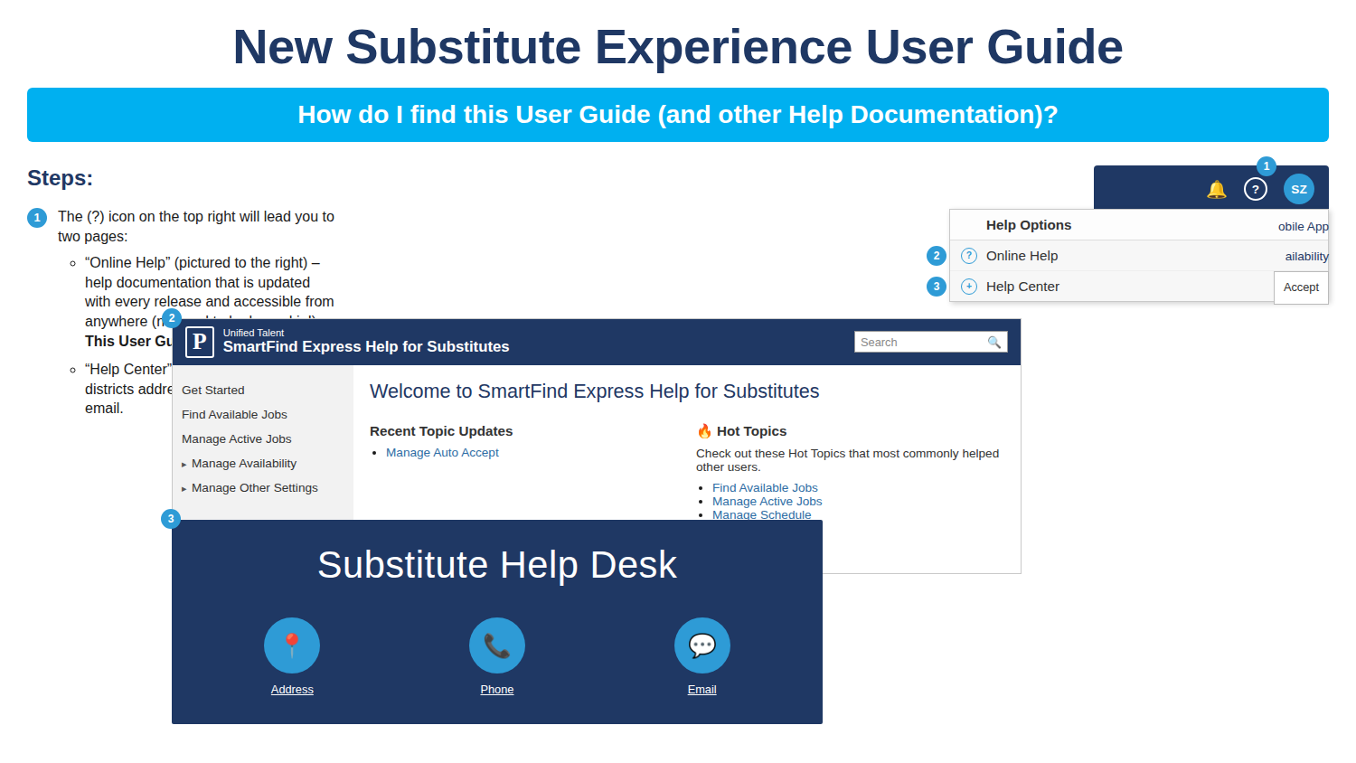New Substitute Experience User Guide
How do I find this User Guide (and other Help Documentation)?
Steps:
1 The (?) icon on the top right will lead you to two pages:
“Online Help” (pictured to the right) – help documentation that is updated with every release and accessible from anywhere (no need to be logged in!). This User Guide will be here.
“Help Center” – a page with your districts address, phone number, and email.
1 🔔 ? SZ
obile App
ailability
Accept
Help Options
2 ? Online Help
3 + Help Center
2
P Unified Talent SmartFind Express Help for Substitutes
Search 🔍
Get Started
Find Available Jobs
Manage Active Jobs
Manage Availability
Manage Other Settings
Welcome to SmartFind Express Help for Substitutes
Recent Topic Updates
Manage Auto Accept
Hot Topics
Check out these Hot Topics that most commonly helped other users.
Find Available Jobs
Manage Active Jobs
Manage Schedule
3
Substitute Help Desk
📍
Address
📞
Phone
💬
Email